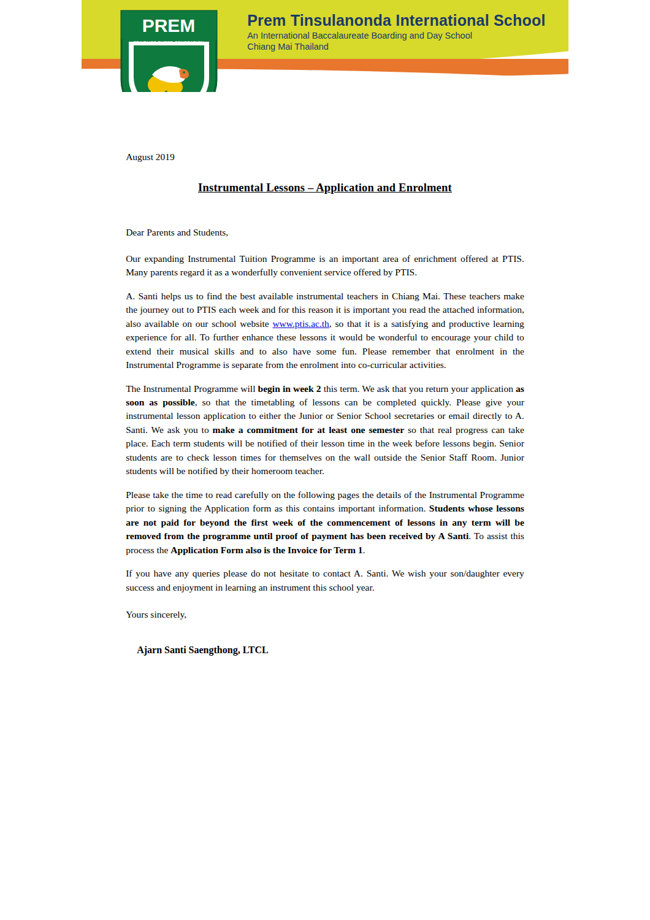Prem Tinsulanonda International School
An International Baccalaureate Boarding and Day School
Chiang Mai Thailand
PREM TRAIDHOS THREE-GENERATION PREM TINSULANONDA INTERNATIONAL SCHOOL
August 2019
Instrumental Lessons – Application and Enrolment
Dear Parents and Students,
Our expanding Instrumental Tuition Programme is an important area of enrichment offered at PTIS. Many parents regard it as a wonderfully convenient service offered by PTIS.
A. Santi helps us to find the best available instrumental teachers in Chiang Mai. These teachers make the journey out to PTIS each week and for this reason it is important you read the attached information, also available on our school website www.ptis.ac.th, so that it is a satisfying and productive learning experience for all. To further enhance these lessons it would be wonderful to encourage your child to extend their musical skills and to also have some fun. Please remember that enrolment in the Instrumental Programme is separate from the enrolment into co-curricular activities.
The Instrumental Programme will begin in week 2 this term. We ask that you return your application as soon as possible, so that the timetabling of lessons can be completed quickly. Please give your instrumental lesson application to either the Junior or Senior School secretaries or email directly to A. Santi. We ask you to make a commitment for at least one semester so that real progress can take place. Each term students will be notified of their lesson time in the week before lessons begin. Senior students are to check lesson times for themselves on the wall outside the Senior Staff Room. Junior students will be notified by their homeroom teacher.
Please take the time to read carefully on the following pages the details of the Instrumental Programme prior to signing the Application form as this contains important information. Students whose lessons are not paid for beyond the first week of the commencement of lessons in any term will be removed from the programme until proof of payment has been received by A Santi. To assist this process the Application Form also is the Invoice for Term 1.
If you have any queries please do not hesitate to contact A. Santi. We wish your son/daughter every success and enjoyment in learning an instrument this school year.
Yours sincerely,
Ajarn Santi Saengthong, LTCL